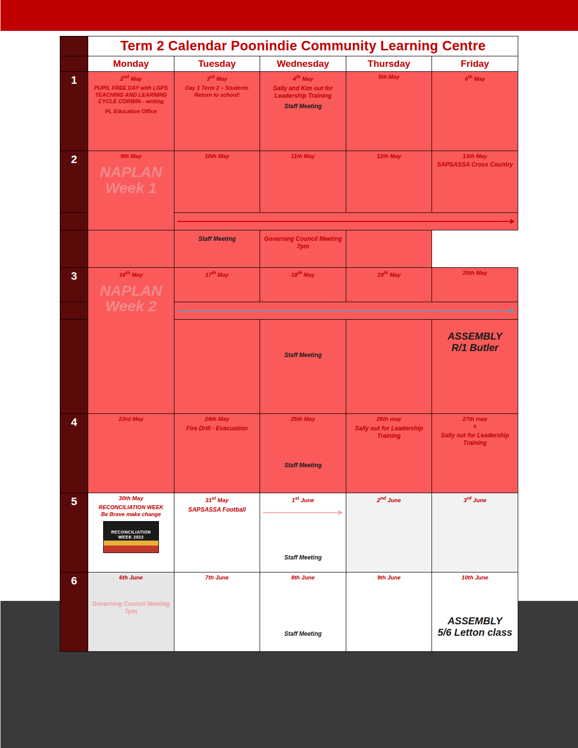| | Term 2 Calendar Poonindie Community Learning Centre |
| | Monday | Tuesday | Wednesday | Thursday | Friday |
| 1 | 2 nd May PUPIL FREE DAY with LGPS TEACHING AND LEARNING CYCLE CORWIN - writing PL Education Office | 3 rd May Day 1 Term 2 – Students Return to school! | 4 th May Sally and Kim out for Leadership Training Staff Meeting | 5th May | 6 th May |
| 2 | 9th May NAPLAN Week 1 | 10th May | 11th May | 12th May | 13th May SAPSASSA Cross Country |
| | | Staff Meeting | Governing Council Meeting 7pm | |
| 3 | 16 th May NAPLAN Week 2 | 17 th May | 18 th May | 19 th May | 20th May |
| | | Staff Meeting | | ASSEMBLY R/1 Butler |
| 4 | 23rd May | 24th May Fire Drill - Evacuation | 25th May Staff Meeting | 26th may Sally out for Leadership Training | 27th may s Sally out for Leadership Training |
| 5 | 30th May RECONCILIATION WEEK Be Brave make change RECONCILIATION WEEK 2022 | 31 st May SAPSASSA Football | 1 st June Staff Meeting | 2 nd June | 3 rd June |
| 6 | 6th June Governing Council Meeting 7pm | 7th June | 8th June Staff Meeting | 9th June | 10th June ASSEMBLY 5/6 Letton class |